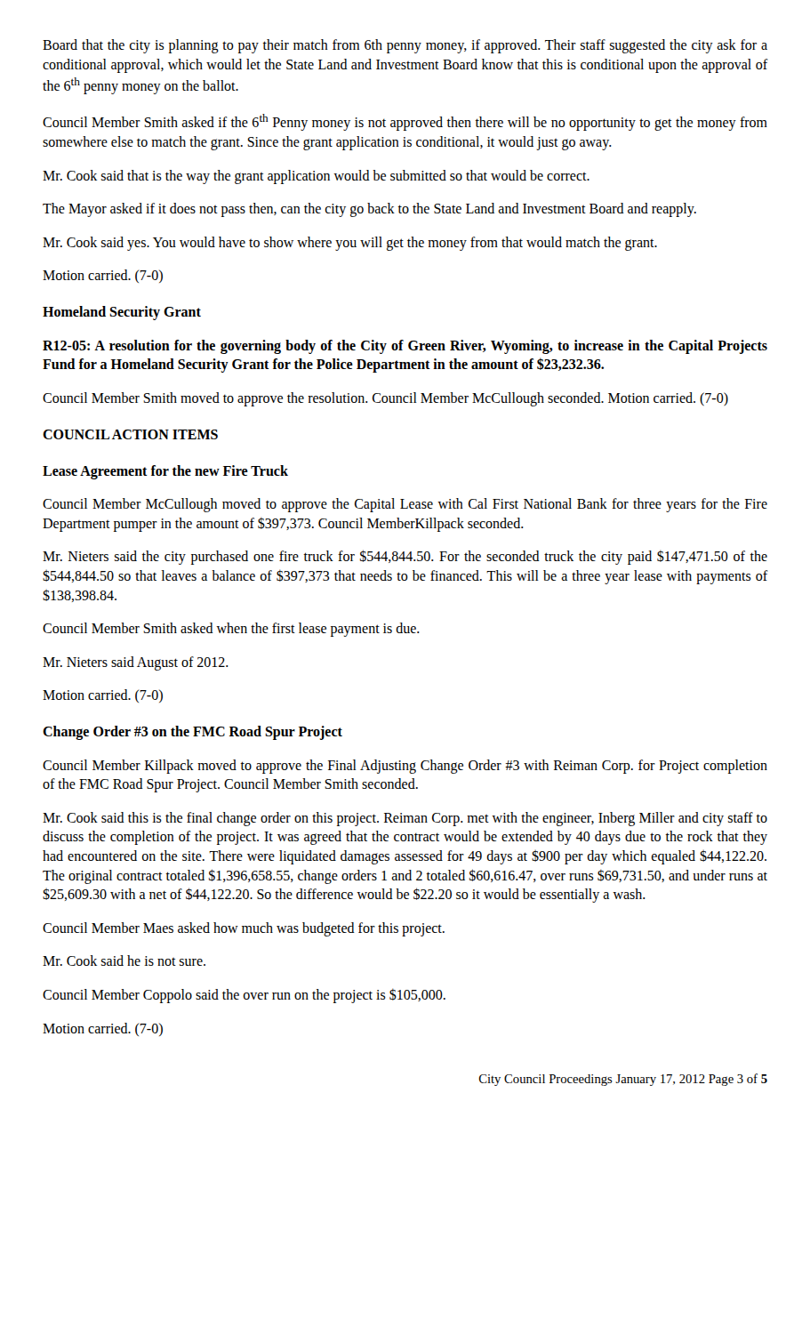Board that the city is planning to pay their match from 6th penny money, if approved. Their staff suggested the city ask for a conditional approval, which would let the State Land and Investment Board know that this is conditional upon the approval of the 6th penny money on the ballot.
Council Member Smith asked if the 6th Penny money is not approved then there will be no opportunity to get the money from somewhere else to match the grant. Since the grant application is conditional, it would just go away.
Mr. Cook said that is the way the grant application would be submitted so that would be correct.
The Mayor asked if it does not pass then, can the city go back to the State Land and Investment Board and reapply.
Mr. Cook said yes. You would have to show where you will get the money from that would match the grant.
Motion carried. (7-0)
Homeland Security Grant
R12-05: A resolution for the governing body of the City of Green River, Wyoming, to increase in the Capital Projects Fund for a Homeland Security Grant for the Police Department in the amount of $23,232.36.
Council Member Smith moved to approve the resolution. Council Member McCullough seconded. Motion carried. (7-0)
COUNCIL ACTION ITEMS
Lease Agreement for the new Fire Truck
Council Member McCullough moved to approve the Capital Lease with Cal First National Bank for three years for the Fire Department pumper in the amount of $397,373. Council MemberKillpack seconded.
Mr. Nieters said the city purchased one fire truck for $544,844.50. For the seconded truck the city paid $147,471.50 of the $544,844.50 so that leaves a balance of $397,373 that needs to be financed. This will be a three year lease with payments of $138,398.84.
Council Member Smith asked when the first lease payment is due.
Mr. Nieters said August of 2012.
Motion carried. (7-0)
Change Order #3 on the FMC Road Spur Project
Council Member Killpack moved to approve the Final Adjusting Change Order #3 with Reiman Corp. for Project completion of the FMC Road Spur Project. Council Member Smith seconded.
Mr. Cook said this is the final change order on this project. Reiman Corp. met with the engineer, Inberg Miller and city staff to discuss the completion of the project. It was agreed that the contract would be extended by 40 days due to the rock that they had encountered on the site. There were liquidated damages assessed for 49 days at $900 per day which equaled $44,122.20. The original contract totaled $1,396,658.55, change orders 1 and 2 totaled $60,616.47, over runs $69,731.50, and under runs at $25,609.30 with a net of $44,122.20. So the difference would be $22.20 so it would be essentially a wash.
Council Member Maes asked how much was budgeted for this project.
Mr. Cook said he is not sure.
Council Member Coppolo said the over run on the project is $105,000.
Motion carried. (7-0)
City Council Proceedings January 17, 2012 Page 3 of 5